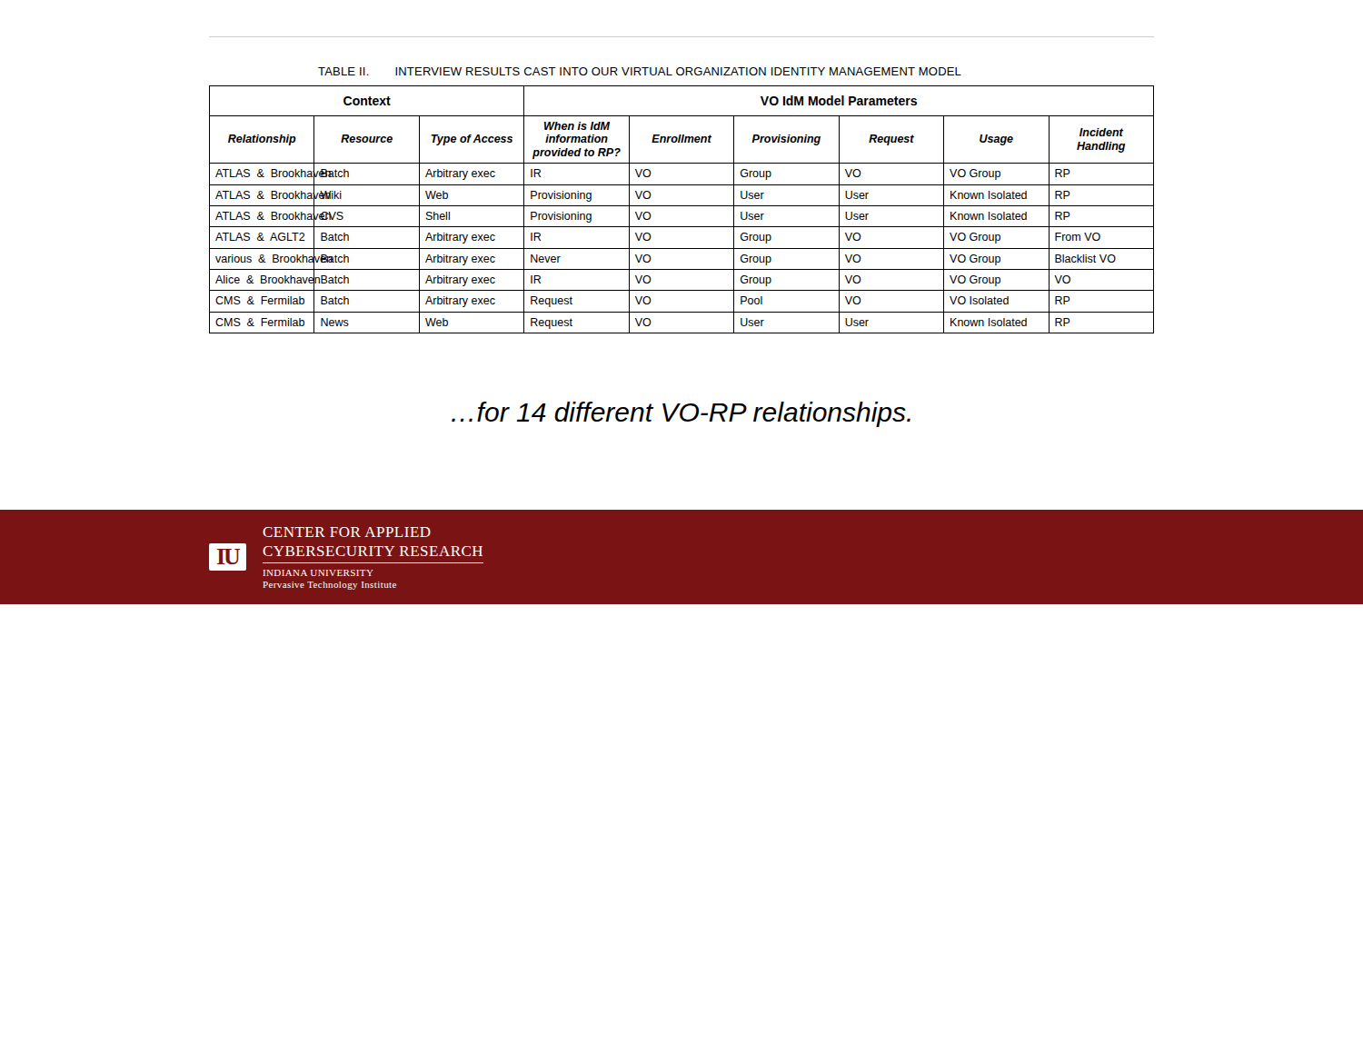TABLE II. INTERVIEW RESULTS CAST INTO OUR VIRTUAL ORGANIZATION IDENTITY MANAGEMENT MODEL
| Context | VO IdM Model Parameters |
| --- | --- |
| Relationship | Resource | Type of Access | When is IdM information provided to RP? | Enrollment | Provisioning | Request | Usage | Incident Handling |
| ATLAS & Brookhaven | Batch | Arbitrary exec | IR | VO | Group | VO | VO Group | RP |
| ATLAS & Brookhaven | Wiki | Web | Provisioning | VO | User | User | Known Isolated | RP |
| ATLAS & Brookhaven | CVS | Shell | Provisioning | VO | User | User | Known Isolated | RP |
| ATLAS & AGLT2 | Batch | Arbitrary exec | IR | VO | Group | VO | VO Group | From VO |
| various & Brookhaven | Batch | Arbitrary exec | Never | VO | Group | VO | VO Group | Blacklist VO |
| Alice & Brookhaven | Batch | Arbitrary exec | IR | VO | Group | VO | VO Group | VO |
| CMS & Fermilab | Batch | Arbitrary exec | Request | VO | Pool | VO | VO Isolated | RP |
| CMS & Fermilab | News | Web | Request | VO | User | User | Known Isolated | RP |
…for 14 different VO-RP relationships.
IU
Center for Applied
Cybersecurity Research
Indiana University
Pervasive Technology Institute